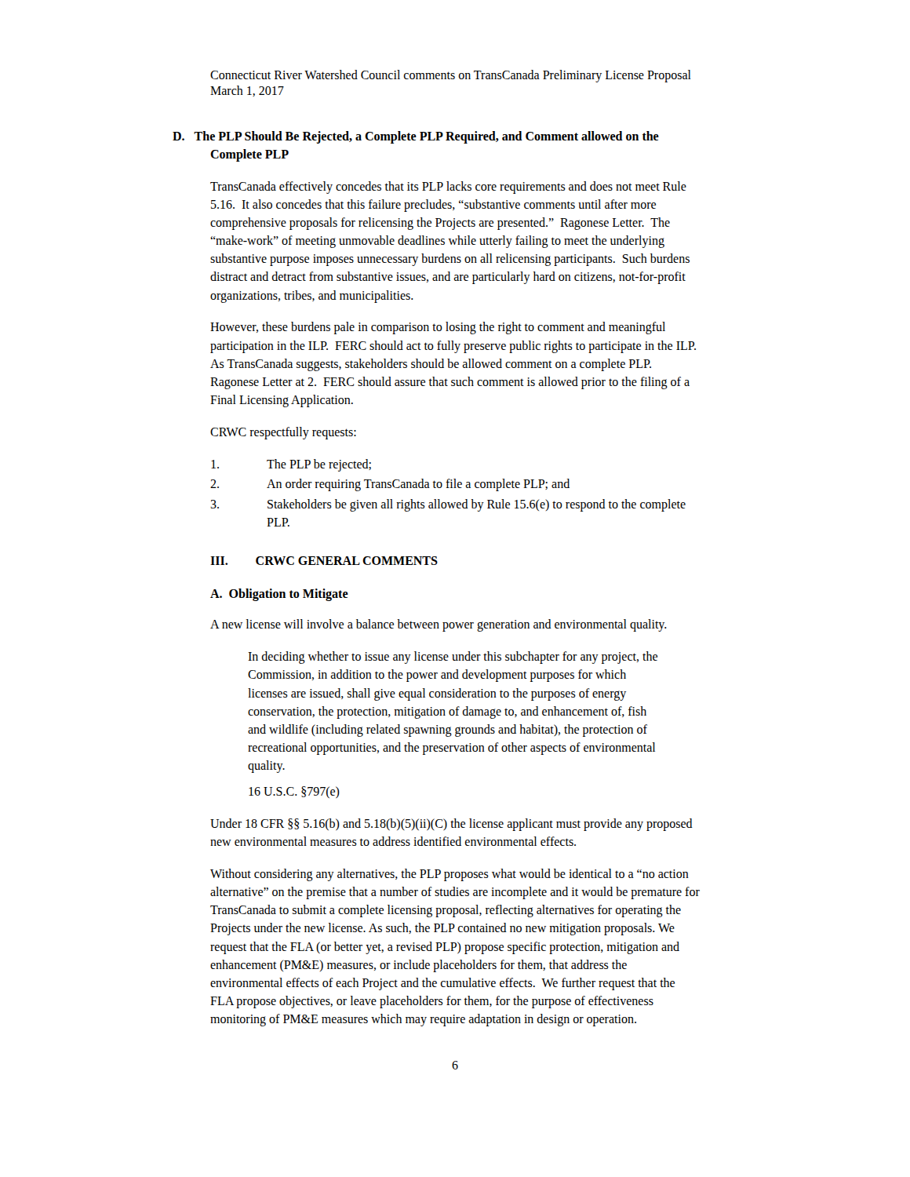Connecticut River Watershed Council comments on TransCanada Preliminary License Proposal
March 1, 2017
D. The PLP Should Be Rejected, a Complete PLP Required, and Comment allowed on the Complete PLP
TransCanada effectively concedes that its PLP lacks core requirements and does not meet Rule 5.16. It also concedes that this failure precludes, “substantive comments until after more comprehensive proposals for relicensing the Projects are presented.” Ragonese Letter. The “make-work” of meeting unmovable deadlines while utterly failing to meet the underlying substantive purpose imposes unnecessary burdens on all relicensing participants. Such burdens distract and detract from substantive issues, and are particularly hard on citizens, not-for-profit organizations, tribes, and municipalities.
However, these burdens pale in comparison to losing the right to comment and meaningful participation in the ILP. FERC should act to fully preserve public rights to participate in the ILP. As TransCanada suggests, stakeholders should be allowed comment on a complete PLP. Ragonese Letter at 2. FERC should assure that such comment is allowed prior to the filing of a Final Licensing Application.
CRWC respectfully requests:
1. The PLP be rejected;
2. An order requiring TransCanada to file a complete PLP; and
3. Stakeholders be given all rights allowed by Rule 15.6(e) to respond to the complete PLP.
III. CRWC GENERAL COMMENTS
A. Obligation to Mitigate
A new license will involve a balance between power generation and environmental quality.
In deciding whether to issue any license under this subchapter for any project, the Commission, in addition to the power and development purposes for which licenses are issued, shall give equal consideration to the purposes of energy conservation, the protection, mitigation of damage to, and enhancement of, fish and wildlife (including related spawning grounds and habitat), the protection of recreational opportunities, and the preservation of other aspects of environmental quality.
16 U.S.C. §797(e)
Under 18 CFR §§ 5.16(b) and 5.18(b)(5)(ii)(C) the license applicant must provide any proposed new environmental measures to address identified environmental effects.
Without considering any alternatives, the PLP proposes what would be identical to a “no action alternative” on the premise that a number of studies are incomplete and it would be premature for TransCanada to submit a complete licensing proposal, reflecting alternatives for operating the Projects under the new license. As such, the PLP contained no new mitigation proposals. We request that the FLA (or better yet, a revised PLP) propose specific protection, mitigation and enhancement (PM&E) measures, or include placeholders for them, that address the environmental effects of each Project and the cumulative effects. We further request that the FLA propose objectives, or leave placeholders for them, for the purpose of effectiveness monitoring of PM&E measures which may require adaptation in design or operation.
6